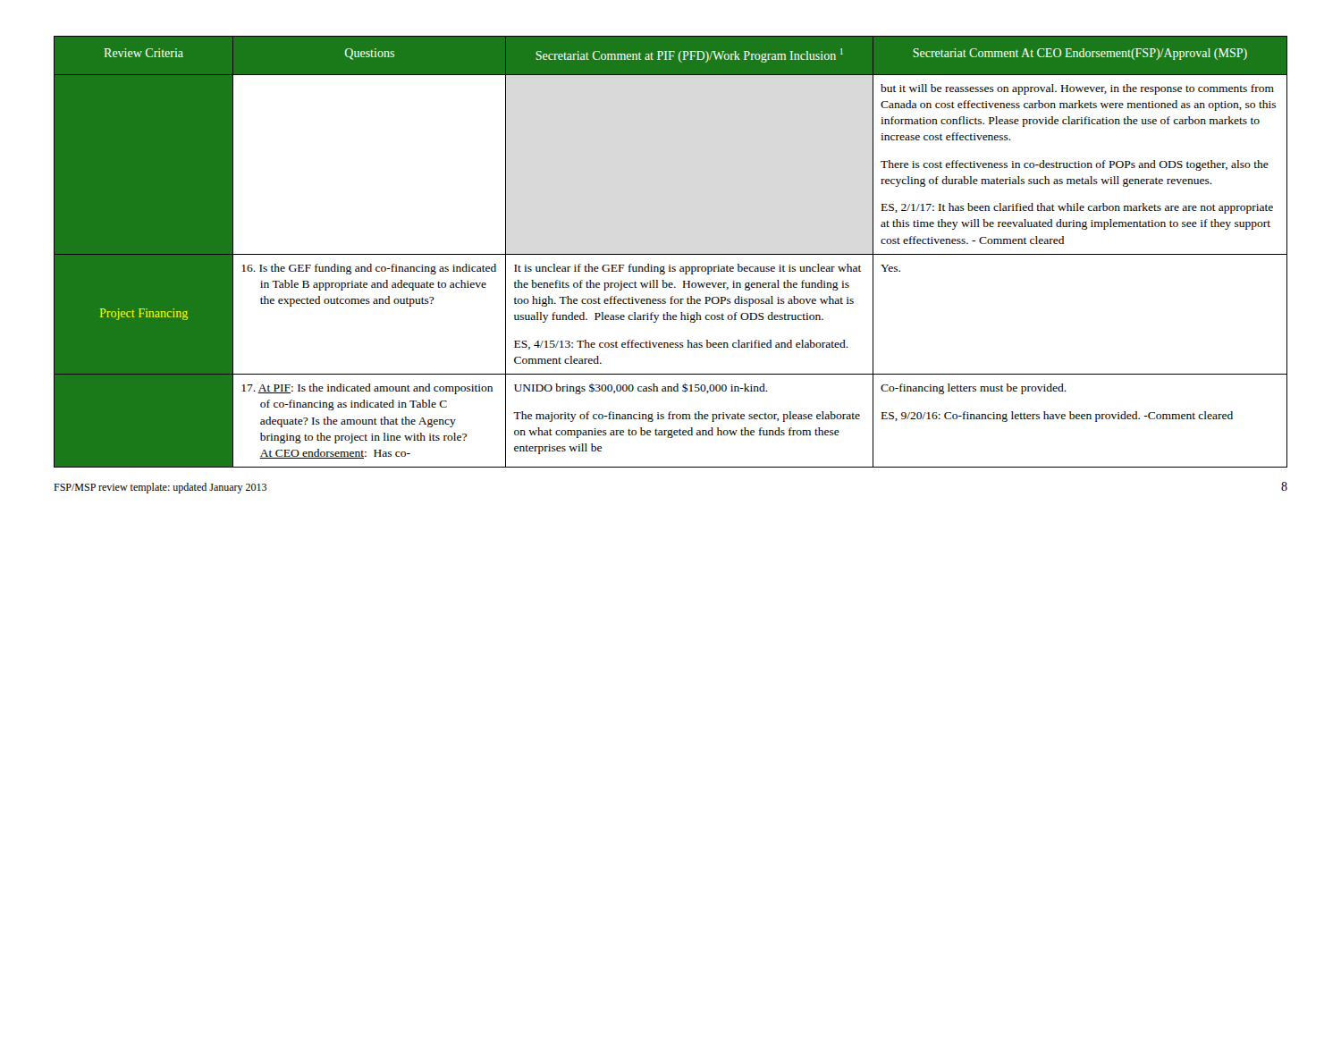| Review Criteria | Questions | Secretariat Comment at PIF (PFD)/Work Program Inclusion 1 | Secretariat Comment At CEO Endorsement(FSP)/Approval (MSP) |
| --- | --- | --- | --- |
| | | | but it will be reassesses on approval. However, in the response to comments from Canada on cost effectiveness carbon markets were mentioned as an option, so this information conflicts. Please provide clarification the use of carbon markets to increase cost effectiveness. There is cost effectiveness in co-destruction of POPs and ODS together, also the recycling of durable materials such as metals will generate revenues. ES, 2/1/17: It has been clarified that while carbon markets are are not appropriate at this time they will be reevaluated during implementation to see if they support cost effectiveness. - Comment cleared |
| Project Financing | 16. Is the GEF funding and co-financing as indicated in Table B appropriate and adequate to achieve the expected outcomes and outputs? | It is unclear if the GEF funding is appropriate because it is unclear what the benefits of the project will be. However, in general the funding is too high. The cost effectiveness for the POPs disposal is above what is usually funded. Please clarify the high cost of ODS destruction. ES, 4/15/13: The cost effectiveness has been clarified and elaborated. Comment cleared. | Yes. |
| | 17. At PIF : Is the indicated amount and composition of co-financing as indicated in Table C adequate? Is the amount that the Agency bringing to the project in line with its role? At CEO endorsement : Has co- | UNIDO brings $300,000 cash and $150,000 in-kind. The majority of co-financing is from the private sector, please elaborate on what companies are to be targeted and how the funds from these enterprises will be | Co-financing letters must be provided. ES, 9/20/16: Co-financing letters have been provided. -Comment cleared |
FSP/MSP review template: updated January 2013
8